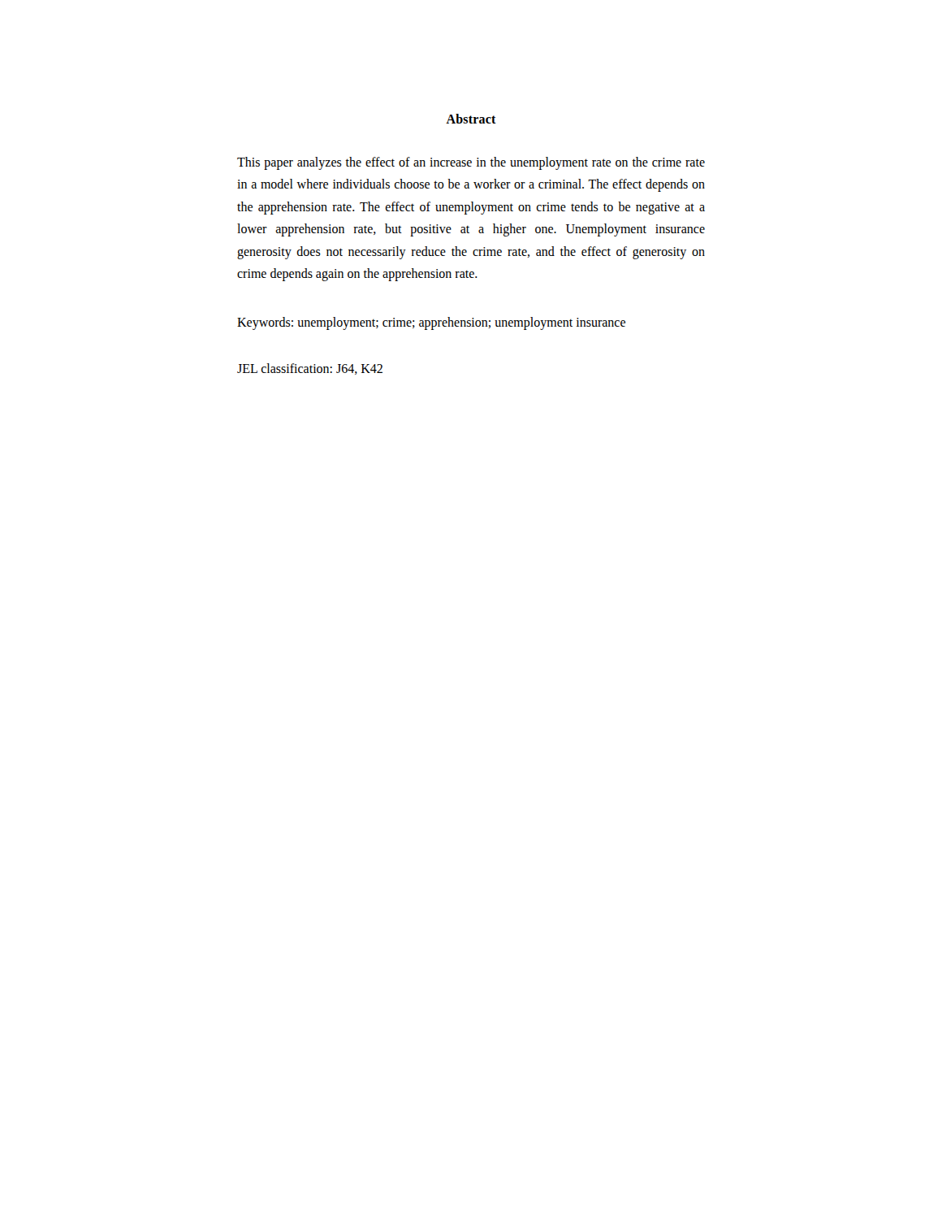Abstract
This paper analyzes the effect of an increase in the unemployment rate on the crime rate in a model where individuals choose to be a worker or a criminal. The effect depends on the apprehension rate. The effect of unemployment on crime tends to be negative at a lower apprehension rate, but positive at a higher one. Unemployment insurance generosity does not necessarily reduce the crime rate, and the effect of generosity on crime depends again on the apprehension rate.
Keywords: unemployment; crime; apprehension; unemployment insurance
JEL classification: J64, K42